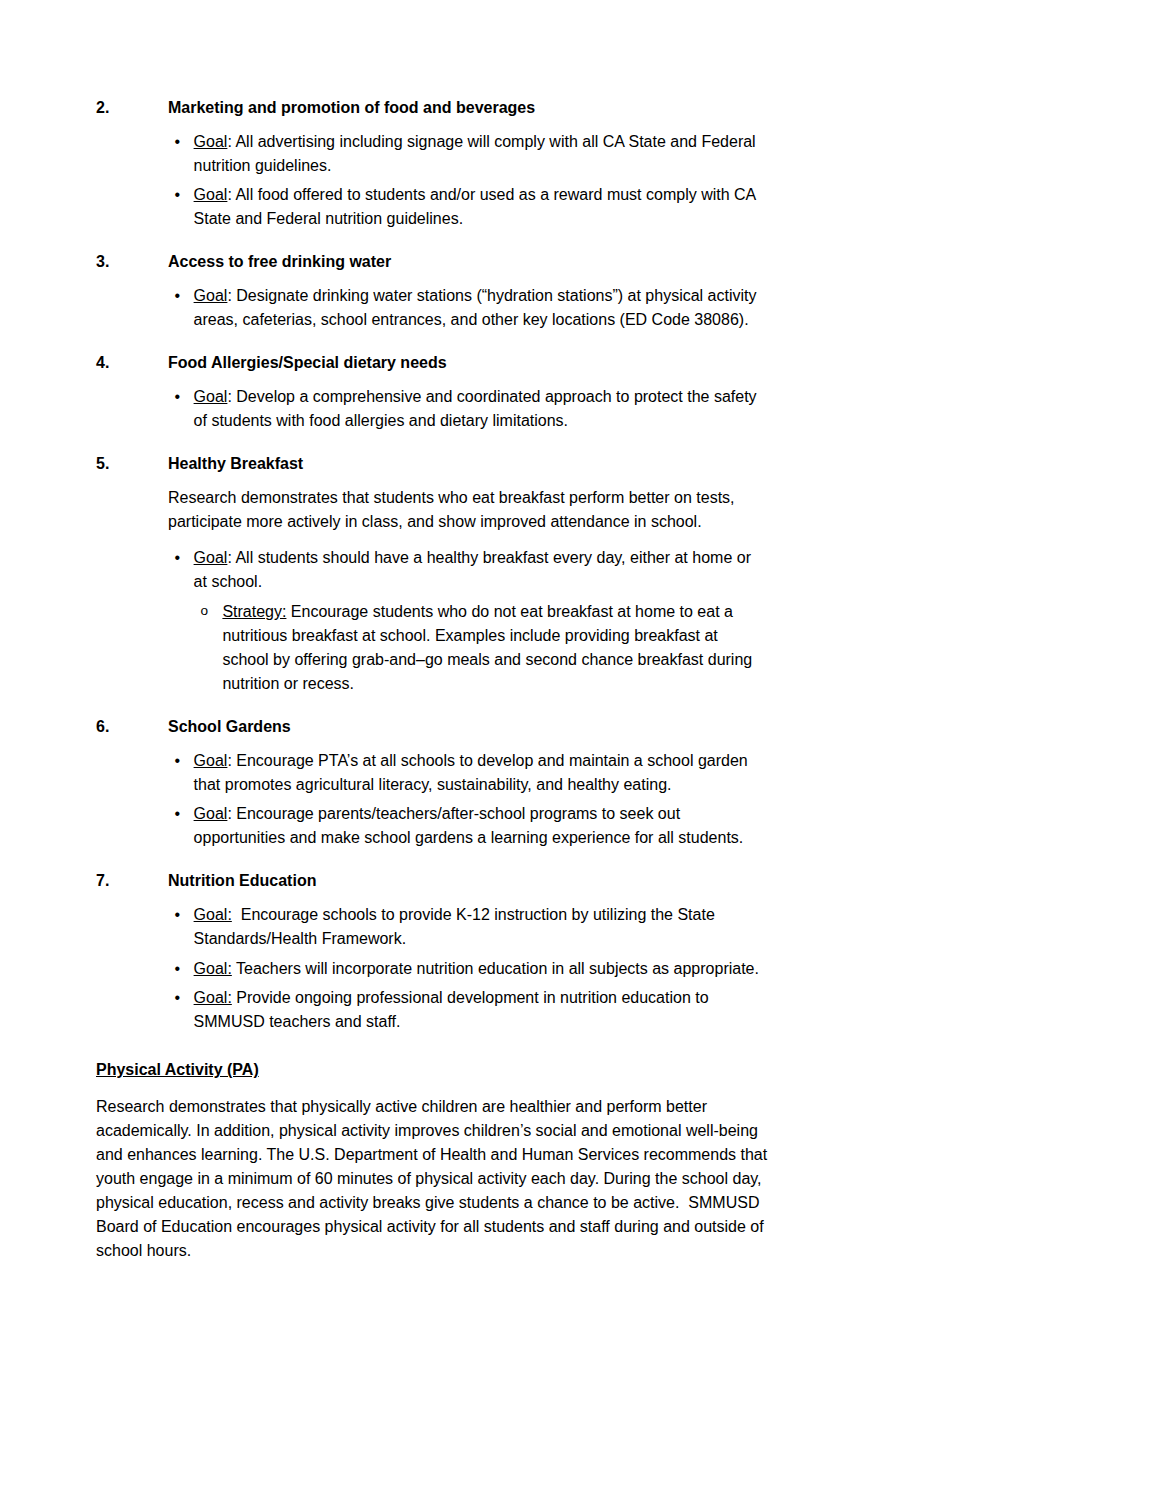2. Marketing and promotion of food and beverages
Goal: All advertising including signage will comply with all CA State and Federal nutrition guidelines.
Goal: All food offered to students and/or used as a reward must comply with CA State and Federal nutrition guidelines.
3. Access to free drinking water
Goal: Designate drinking water stations (“hydration stations”) at physical activity areas, cafeterias, school entrances, and other key locations (ED Code 38086).
4. Food Allergies/Special dietary needs
Goal: Develop a comprehensive and coordinated approach to protect the safety of students with food allergies and dietary limitations.
5. Healthy Breakfast
Research demonstrates that students who eat breakfast perform better on tests, participate more actively in class, and show improved attendance in school.
Goal: All students should have a healthy breakfast every day, either at home or at school.
Strategy: Encourage students who do not eat breakfast at home to eat a nutritious breakfast at school. Examples include providing breakfast at school by offering grab-and–go meals and second chance breakfast during nutrition or recess.
6. School Gardens
Goal: Encourage PTA’s at all schools to develop and maintain a school garden that promotes agricultural literacy, sustainability, and healthy eating.
Goal: Encourage parents/teachers/after-school programs to seek out opportunities and make school gardens a learning experience for all students.
7. Nutrition Education
Goal: Encourage schools to provide K-12 instruction by utilizing the State Standards/Health Framework.
Goal: Teachers will incorporate nutrition education in all subjects as appropriate.
Goal: Provide ongoing professional development in nutrition education to SMMUSD teachers and staff.
Physical Activity (PA)
Research demonstrates that physically active children are healthier and perform better academically. In addition, physical activity improves children’s social and emotional well-being and enhances learning. The U.S. Department of Health and Human Services recommends that youth engage in a minimum of 60 minutes of physical activity each day. During the school day, physical education, recess and activity breaks give students a chance to be active. SMMUSD Board of Education encourages physical activity for all students and staff during and outside of school hours.